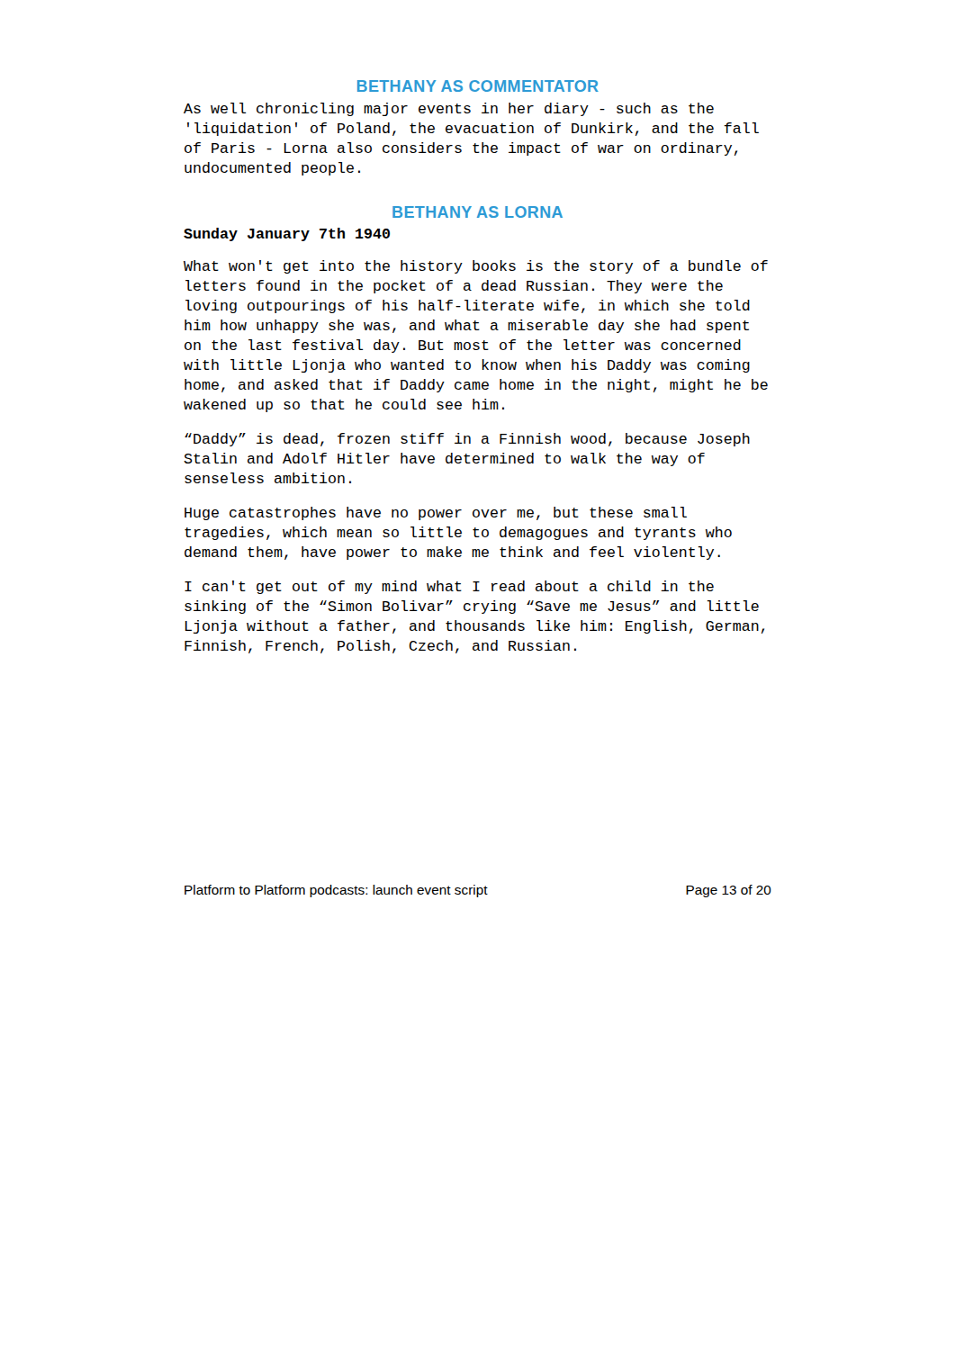BETHANY AS COMMENTATOR
As well chronicling major events in her diary - such as the 'liquidation' of Poland, the evacuation of Dunkirk, and the fall of Paris - Lorna also considers the impact of war on ordinary, undocumented people.
BETHANY AS LORNA
Sunday January 7th 1940
What won't get into the history books is the story of a bundle of letters found in the pocket of a dead Russian. They were the loving outpourings of his half-literate wife, in which she told him how unhappy she was, and what a miserable day she had spent on the last festival day. But most of the letter was concerned with little Ljonja who wanted to know when his Daddy was coming home, and asked that if Daddy came home in the night, might he be wakened up so that he could see him.
“Daddy” is dead, frozen stiff in a Finnish wood, because Joseph Stalin and Adolf Hitler have determined to walk the way of senseless ambition.
Huge catastrophes have no power over me, but these small tragedies, which mean so little to demagogues and tyrants who demand them, have power to make me think and feel violently.
I can't get out of my mind what I read about a child in the sinking of the “Simon Bolivar” crying “Save me Jesus” and little Ljonja without a father, and thousands like him: English, German, Finnish, French, Polish, Czech, and Russian.
Platform to Platform podcasts: launch event script
Page 13 of 20